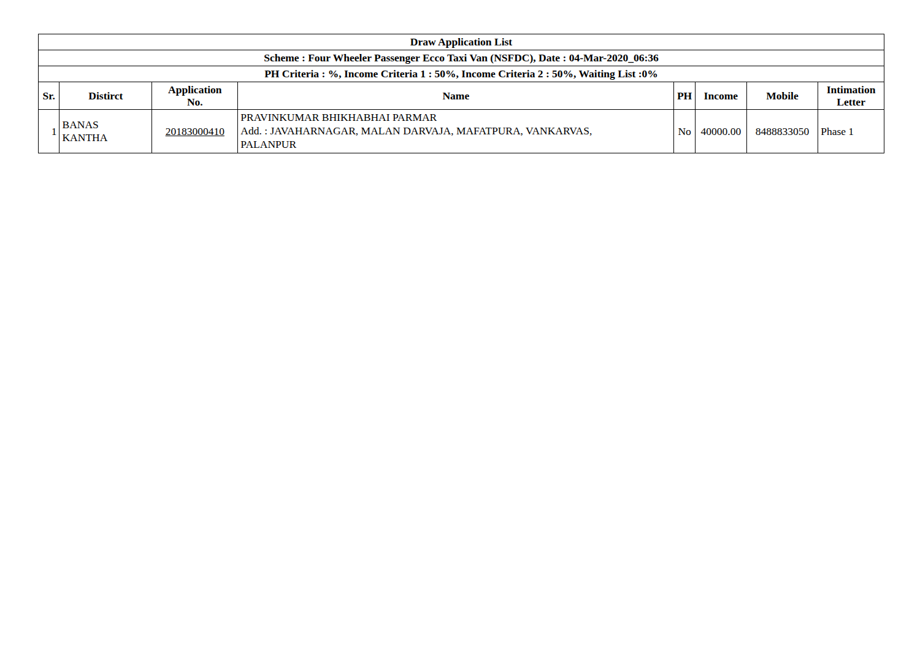| Draw Application List |
| Scheme : Four Wheeler Passenger Ecco Taxi Van (NSFDC), Date : 04-Mar-2020_06:36 |
| PH Criteria : %, Income Criteria 1 : 50%, Income Criteria 2 : 50%, Waiting List :0% |
| Sr. | Distirct | Application No. | Name | PH | Income | Mobile | Intimation Letter |
| 1 | BANAS KANTHA | 20183000410 | PRAVINKUMAR BHIKHABHAI PARMAR Add. : JAVAHARNAGAR, MALAN DARVAJA, MAFATPURA, VANKARVAS, PALANPUR | No | 40000.00 | 8488833050 | Phase 1 |